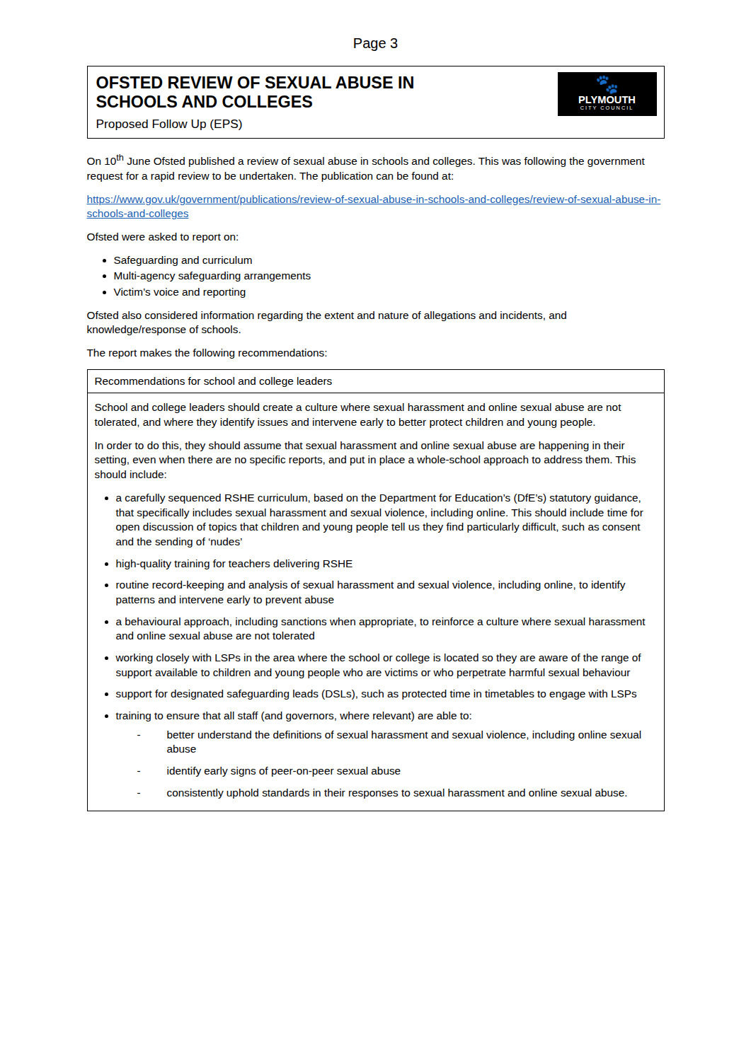Page 3
🐾 PLYMOUTH CITY COUNCIL
Ofsted Review of Sexual Abuse in Schools and Colleges
Proposed Follow Up (EPS)
On 10th June Ofsted published a review of sexual abuse in schools and colleges. This was following the government request for a rapid review to be undertaken. The publication can be found at:
https://www.gov.uk/government/publications/review-of-sexual-abuse-in-schools-and-colleges/review-of-sexual-abuse-in-schools-and-colleges
Ofsted were asked to report on:
Safeguarding and curriculum
Multi-agency safeguarding arrangements
Victim’s voice and reporting
Ofsted also considered information regarding the extent and nature of allegations and incidents, and knowledge/response of schools.
The report makes the following recommendations:
Recommendations for school and college leaders
School and college leaders should create a culture where sexual harassment and online sexual abuse are not tolerated, and where they identify issues and intervene early to better protect children and young people.
In order to do this, they should assume that sexual harassment and online sexual abuse are happening in their setting, even when there are no specific reports, and put in place a whole-school approach to address them. This should include:
a carefully sequenced RSHE curriculum, based on the Department for Education’s (DfE’s) statutory guidance, that specifically includes sexual harassment and sexual violence, including online. This should include time for open discussion of topics that children and young people tell us they find particularly difficult, such as consent and the sending of ‘nudes’
high-quality training for teachers delivering RSHE
routine record-keeping and analysis of sexual harassment and sexual violence, including online, to identify patterns and intervene early to prevent abuse
a behavioural approach, including sanctions when appropriate, to reinforce a culture where sexual harassment and online sexual abuse are not tolerated
working closely with LSPs in the area where the school or college is located so they are aware of the range of support available to children and young people who are victims or who perpetrate harmful sexual behaviour
support for designated safeguarding leads (DSLs), such as protected time in timetables to engage with LSPs
training to ensure that all staff (and governors, where relevant) are able to:
better understand the definitions of sexual harassment and sexual violence, including online sexual abuse
identify early signs of peer-on-peer sexual abuse
consistently uphold standards in their responses to sexual harassment and online sexual abuse.